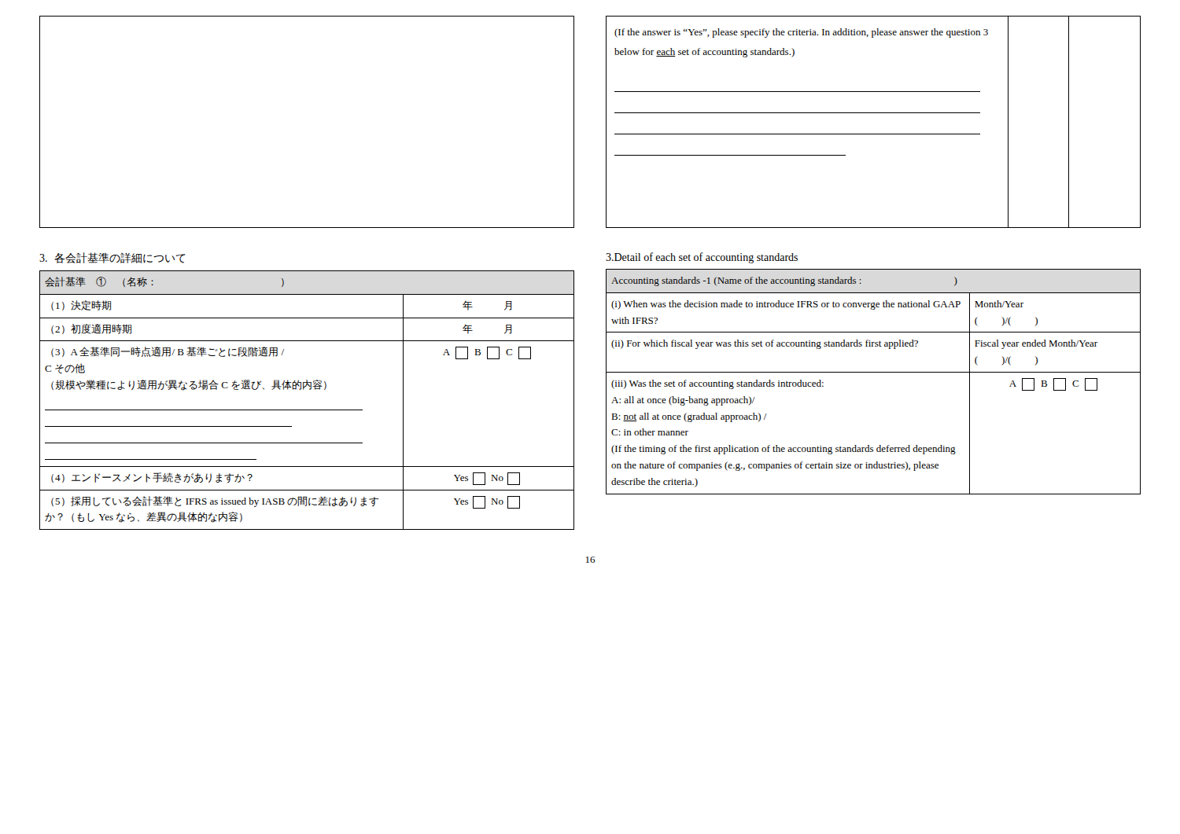3. 各会計基準の詳細について
| 会計基準 ① （名称： ） |
| （1）決定時期 | 年 月 |
| （2）初度適用時期 | 年 月 |
| （3）A 全基準同一時点適用/ B 基準ごとに段階適用 / C その他 （規模や業種により適用が異なる場合 C を選び、具体的内容） | A B C |
| （4）エンドースメント手続きがありますか？ | Yes No |
| （5）採用している会計基準と IFRS as issued by IASB の間に差はありますか？（もし Yes なら、差異の具体的な内容） | Yes No |
(If the answer is “Yes”, please specify the criteria. In addition, please answer the question 3 below for each set of accounting standards.)
3.Detail of each set of accounting standards
| Accounting standards -1 (Name of the accounting standards : ) |
| (i) When was the decision made to introduce IFRS or to converge the national GAAP with IFRS? | Month/Year ( )/( ) |
| (ii) For which fiscal year was this set of accounting standards first applied? | Fiscal year ended Month/Year ( )/( ) |
| (iii) Was the set of accounting standards introduced: A: all at once (big-bang approach)/ B: not all at once (gradual approach) / C: in other manner (If the timing of the first application of the accounting standards deferred depending on the nature of companies (e.g., companies of certain size or industries), please describe the criteria.) | A B C |
16